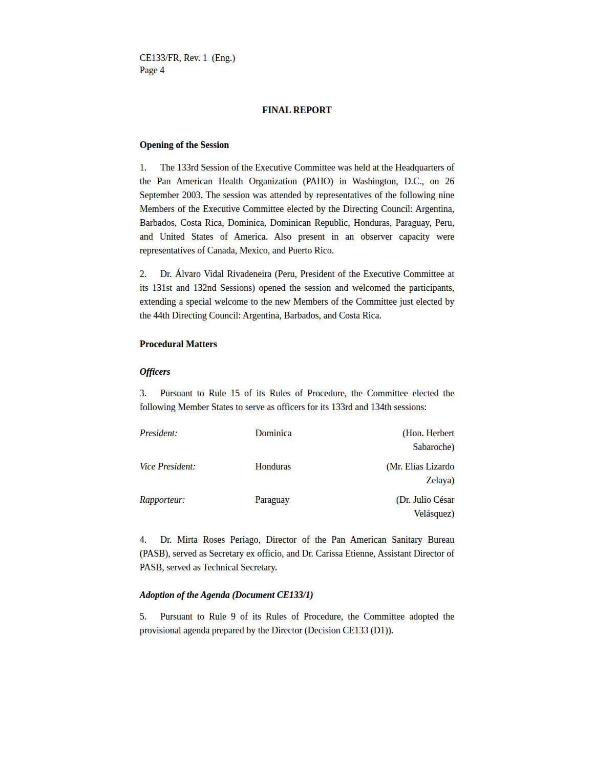CE133/FR, Rev. 1 (Eng.)
Page 4
FINAL REPORT
Opening of the Session
1. The 133rd Session of the Executive Committee was held at the Headquarters of the Pan American Health Organization (PAHO) in Washington, D.C., on 26 September 2003. The session was attended by representatives of the following nine Members of the Executive Committee elected by the Directing Council: Argentina, Barbados, Costa Rica, Dominica, Dominican Republic, Honduras, Paraguay, Peru, and United States of America. Also present in an observer capacity were representatives of Canada, Mexico, and Puerto Rico.
2. Dr. Álvaro Vidal Rivadeneira (Peru, President of the Executive Committee at its 131st and 132nd Sessions) opened the session and welcomed the participants, extending a special welcome to the new Members of the Committee just elected by the 44th Directing Council: Argentina, Barbados, and Costa Rica.
Procedural Matters
Officers
3. Pursuant to Rule 15 of its Rules of Procedure, the Committee elected the following Member States to serve as officers for its 133rd and 134th sessions:
| President: | Dominica | (Hon. Herbert Sabaroche) |
| Vice President: | Honduras | (Mr. Elías Lizardo Zelaya) |
| Rapporteur: | Paraguay | (Dr. Julio César Velásquez) |
4. Dr. Mirta Roses Periago, Director of the Pan American Sanitary Bureau (PASB), served as Secretary ex officio, and Dr. Carissa Etienne, Assistant Director of PASB, served as Technical Secretary.
Adoption of the Agenda (Document CE133/1)
5. Pursuant to Rule 9 of its Rules of Procedure, the Committee adopted the provisional agenda prepared by the Director (Decision CE133 (D1)).